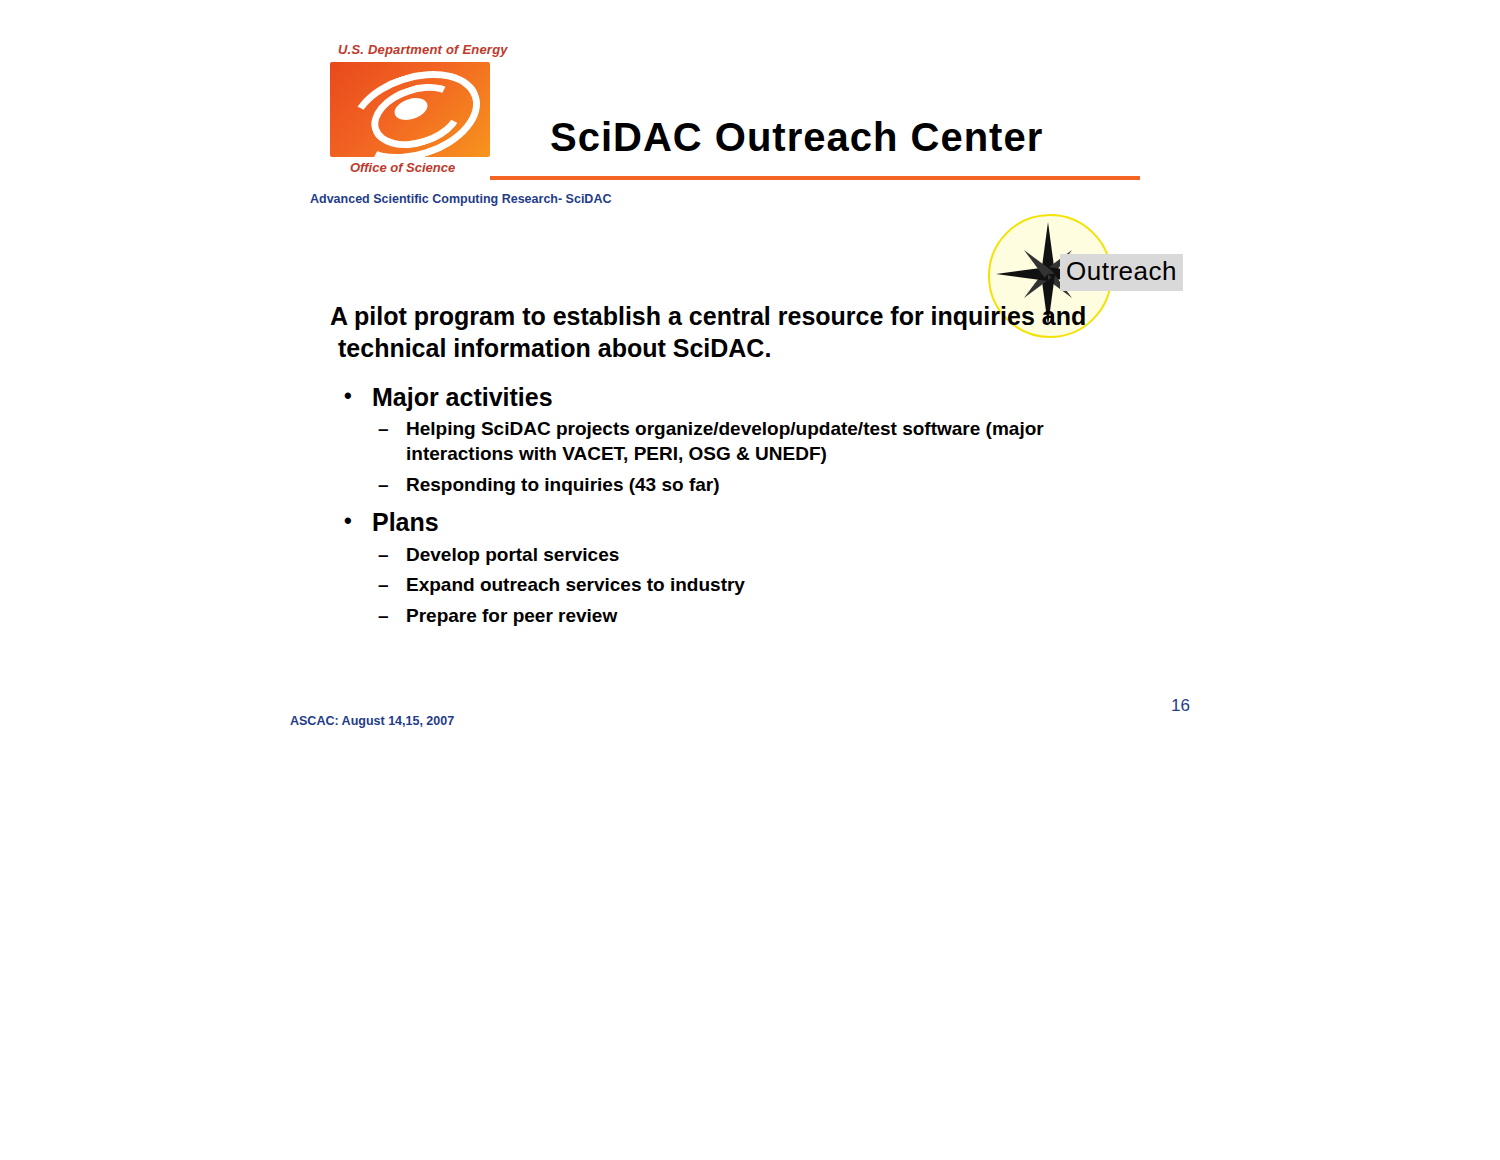U.S. Department of Energy
Office of Science
SciDAC Outreach Center
Advanced Scientific Computing Research- SciDAC
Outreach
A pilot program to establish a central resource for inquiries and technical information about SciDAC.
Major activities
Helping SciDAC projects organize/develop/update/test software (major interactions with VACET, PERI, OSG & UNEDF)
Responding to inquiries (43 so far)
Plans
Develop portal services
Expand outreach services to industry
Prepare for peer review
ASCAC: August 14,15, 2007
16